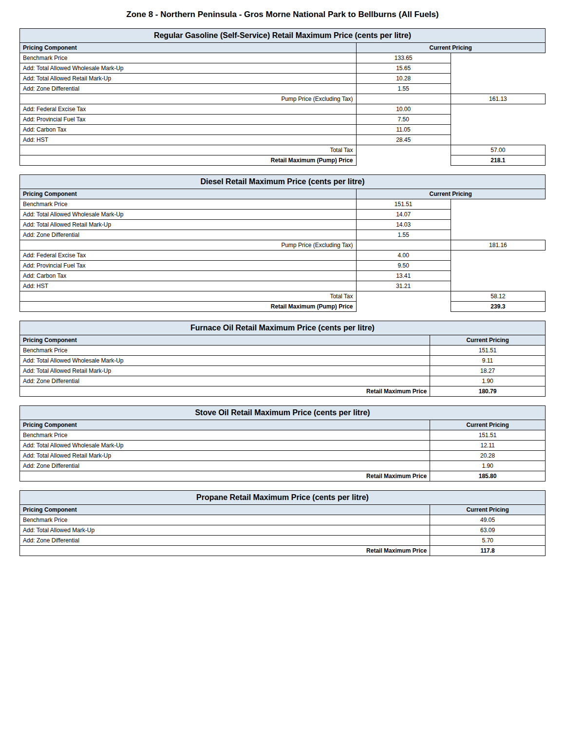Zone 8 - Northern Peninsula - Gros Morne National Park to Bellburns (All Fuels)
Regular Gasoline (Self-Service) Retail Maximum Price (cents per litre)
| Pricing Component | Current Pricing |
| --- | --- |
| Benchmark Price | 133.65 | |
| Add: Total Allowed Wholesale Mark-Up | 15.65 | |
| Add: Total Allowed Retail Mark-Up | 10.28 | |
| Add: Zone Differential | 1.55 | |
| Pump Price (Excluding Tax) | | 161.13 |
| Add: Federal Excise Tax | 10.00 | |
| Add: Provincial Fuel Tax | 7.50 | |
| Add: Carbon Tax | 11.05 | |
| Add: HST | 28.45 | |
| Total Tax | | 57.00 |
| Retail Maximum (Pump) Price | | 218.1 |
Diesel Retail Maximum Price (cents per litre)
| Pricing Component | Current Pricing |
| --- | --- |
| Benchmark Price | 151.51 | |
| Add: Total Allowed Wholesale Mark-Up | 14.07 | |
| Add: Total Allowed Retail Mark-Up | 14.03 | |
| Add: Zone Differential | 1.55 | |
| Pump Price (Excluding Tax) | | 181.16 |
| Add: Federal Excise Tax | 4.00 | |
| Add: Provincial Fuel Tax | 9.50 | |
| Add: Carbon Tax | 13.41 | |
| Add: HST | 31.21 | |
| Total Tax | | 58.12 |
| Retail Maximum (Pump) Price | | 239.3 |
Furnace Oil Retail Maximum Price (cents per litre)
| Pricing Component | Current Pricing |
| --- | --- |
| Benchmark Price | 151.51 |
| Add: Total Allowed Wholesale Mark-Up | 9.11 |
| Add: Total Allowed Retail Mark-Up | 18.27 |
| Add: Zone Differential | 1.90 |
| Retail Maximum Price | 180.79 |
Stove Oil Retail Maximum Price (cents per litre)
| Pricing Component | Current Pricing |
| --- | --- |
| Benchmark Price | 151.51 |
| Add: Total Allowed Wholesale Mark-Up | 12.11 |
| Add: Total Allowed Retail Mark-Up | 20.28 |
| Add: Zone Differential | 1.90 |
| Retail Maximum Price | 185.80 |
Propane Retail Maximum Price (cents per litre)
| Pricing Component | Current Pricing |
| --- | --- |
| Benchmark Price | 49.05 |
| Add: Total Allowed Mark-Up | 63.09 |
| Add: Zone Differential | 5.70 |
| Retail Maximum Price | 117.8 |